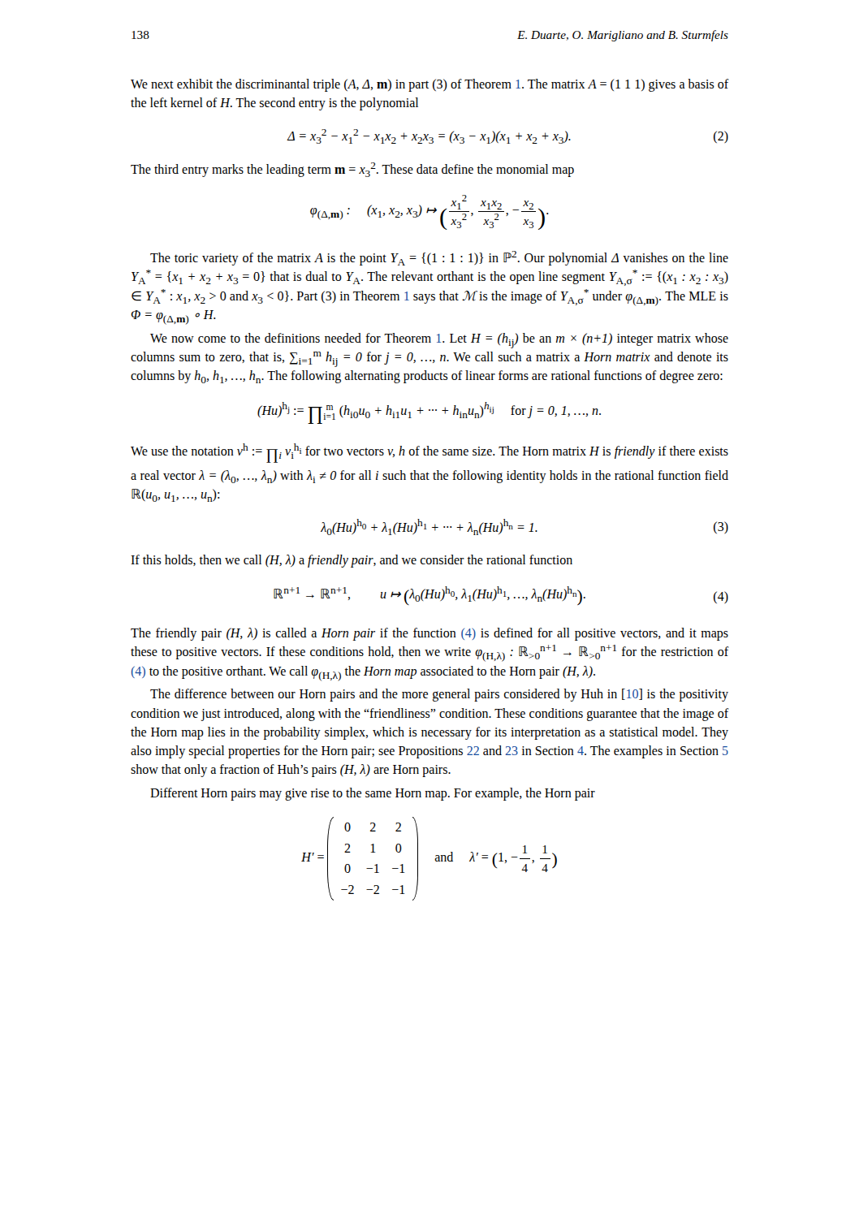138 E. Duarte, O. Marigliano and B. Sturmfels
We next exhibit the discriminantal triple (A, Δ, m) in part (3) of Theorem 1. The matrix A = (1 1 1) gives a basis of the left kernel of H. The second entry is the polynomial
Δ = x32 − x12 − x1x2 + x2x3 = (x3 − x1)(x1 + x2 + x3). (2)
The third entry marks the leading term m = x32. These data define the monomial map
φ(Δ,m) :  (x1, x2, x3) ↦ (x12 x32, x1x2 x32, −x2 x3).
The toric variety of the matrix A is the point YA = {(1 : 1 : 1)} in ℙ2. Our polynomial Δ vanishes on the line YA* = {x1 + x2 + x3 = 0} that is dual to YA. The relevant orthant is the open line segment YA,σ* := {(x1 : x2 : x3) ∈ YA* : x1, x2 > 0 and x3 < 0}. Part (3) in Theorem 1 says that ℳ is the image of YA,σ* under φ(Δ,m). The MLE is Φ = φ(Δ,m) ∘ H.
We now come to the definitions needed for Theorem 1. Let H = (hij) be an m × (n+1) integer matrix whose columns sum to zero, that is, ∑i=1m hij = 0 for j = 0, …, n. We call such a matrix a Horn matrix and denote its columns by h0, h1, …, hn. The following alternating products of linear forms are rational functions of degree zero:
(Hu)hj := ∏mi=1 (hi0u0 + hi1u1 + ··· + hinun)hij  for j = 0, 1, …, n.
We use the notation vh := ∏i vihi for two vectors v, h of the same size. The Horn matrix H is friendly if there exists a real vector λ = (λ0, …, λn) with λi ≠ 0 for all i such that the following identity holds in the rational function field ℝ(u0, u1, …, un):
λ0(Hu)h0 + λ1(Hu)h1 + ··· + λn(Hu)hn = 1. (3)
If this holds, then we call (H, λ) a friendly pair, and we consider the rational function
ℝn+1 → ℝn+1,   u ↦ (λ0(Hu)h0, λ1(Hu)h1, …, λn(Hu)hn). (4)
The friendly pair (H, λ) is called a Horn pair if the function (4) is defined for all positive vectors, and it maps these to positive vectors. If these conditions hold, then we write φ(H,λ) : ℝ>0n+1 → ℝ>0n+1 for the restriction of (4) to the positive orthant. We call φ(H,λ) the Horn map associated to the Horn pair (H, λ).
The difference between our Horn pairs and the more general pairs considered by Huh in [10] is the positivity condition we just introduced, along with the “friendliness” condition. These conditions guarantee that the image of the Horn map lies in the probability simplex, which is necessary for its interpretation as a statistical model. They also imply special properties for the Horn pair; see Propositions 22 and 23 in Section 4. The examples in Section 5 show that only a fraction of Huh’s pairs (H, λ) are Horn pairs.
Different Horn pairs may give rise to the same Horn map. For example, the Horn pair
H′ =
| 0 | 2 | 2 |
| 2 | 1 | 0 |
| 0 | −1 | −1 |
| −2 | −2 | −1 |
 and  λ′ = (1, −14, 14)